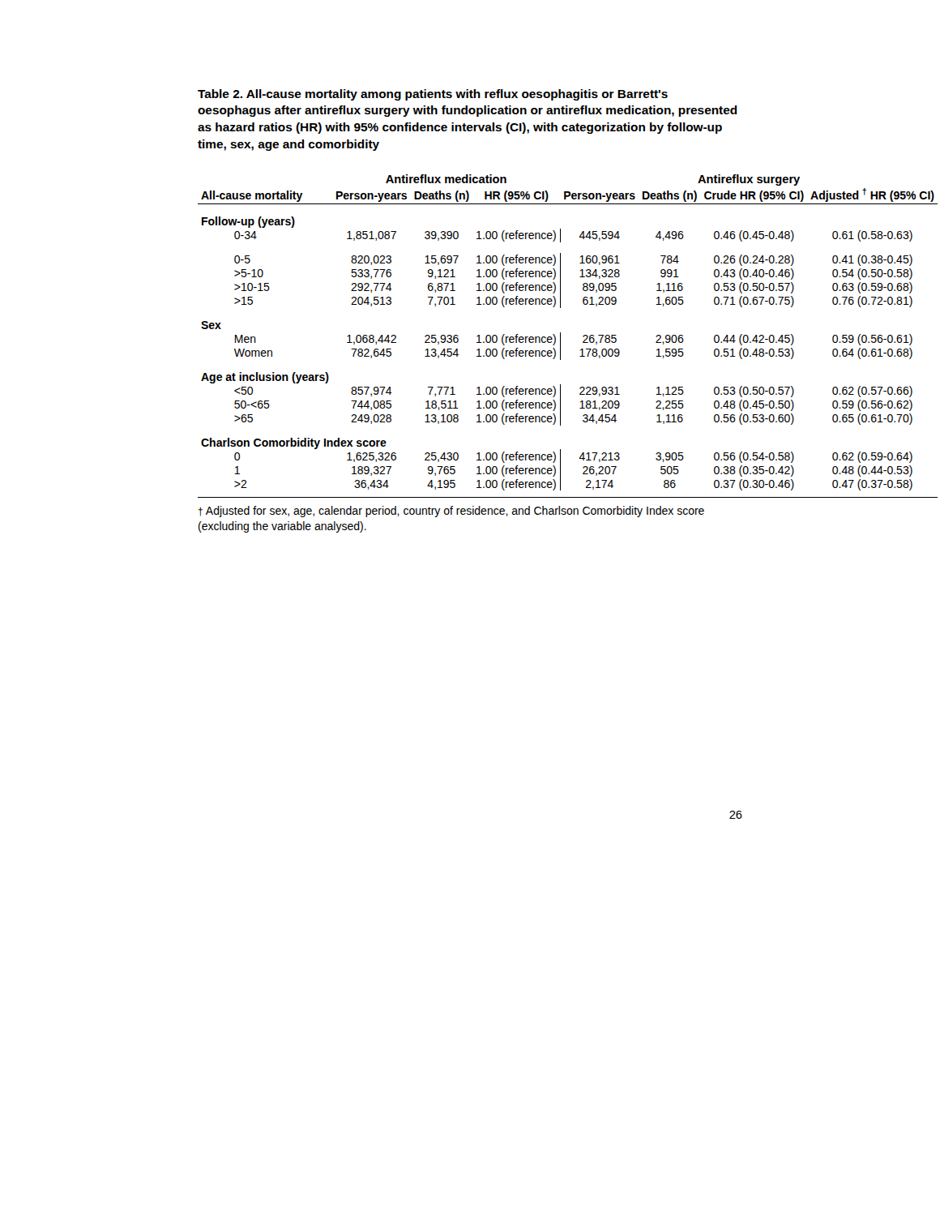Table 2. All-cause mortality among patients with reflux oesophagitis or Barrett's oesophagus after antireflux surgery with fundoplication or antireflux medication, presented as hazard ratios (HR) with 95% confidence intervals (CI), with categorization by follow-up time, sex, age and comorbidity
| | Antireflux medication | Antireflux surgery |
| All-cause mortality | Person-years | Deaths (n) | HR (95% CI) | Person-years | Deaths (n) | Crude HR (95% CI) | Adjusted † HR (95% CI) |
| Follow-up (years) | |
| 0-34 | 1,851,087 | 39,390 | 1.00 (reference) | 445,594 | 4,496 | 0.46 (0.45-0.48) | 0.61 (0.58-0.63) |
| 0-5 | 820,023 | 15,697 | 1.00 (reference) | 160,961 | 784 | 0.26 (0.24-0.28) | 0.41 (0.38-0.45) |
| >5-10 | 533,776 | 9,121 | 1.00 (reference) | 134,328 | 991 | 0.43 (0.40-0.46) | 0.54 (0.50-0.58) |
| >10-15 | 292,774 | 6,871 | 1.00 (reference) | 89,095 | 1,116 | 0.53 (0.50-0.57) | 0.63 (0.59-0.68) |
| >15 | 204,513 | 7,701 | 1.00 (reference) | 61,209 | 1,605 | 0.71 (0.67-0.75) | 0.76 (0.72-0.81) |
| Sex | |
| Men | 1,068,442 | 25,936 | 1.00 (reference) | 26,785 | 2,906 | 0.44 (0.42-0.45) | 0.59 (0.56-0.61) |
| Women | 782,645 | 13,454 | 1.00 (reference) | 178,009 | 1,595 | 0.51 (0.48-0.53) | 0.64 (0.61-0.68) |
| Age at inclusion (years) | |
| <50 | 857,974 | 7,771 | 1.00 (reference) | 229,931 | 1,125 | 0.53 (0.50-0.57) | 0.62 (0.57-0.66) |
| 50-<65 | 744,085 | 18,511 | 1.00 (reference) | 181,209 | 2,255 | 0.48 (0.45-0.50) | 0.59 (0.56-0.62) |
| >65 | 249,028 | 13,108 | 1.00 (reference) | 34,454 | 1,116 | 0.56 (0.53-0.60) | 0.65 (0.61-0.70) |
| Charlson Comorbidity Index score | |
| 0 | 1,625,326 | 25,430 | 1.00 (reference) | 417,213 | 3,905 | 0.56 (0.54-0.58) | 0.62 (0.59-0.64) |
| 1 | 189,327 | 9,765 | 1.00 (reference) | 26,207 | 505 | 0.38 (0.35-0.42) | 0.48 (0.44-0.53) |
| >2 | 36,434 | 4,195 | 1.00 (reference) | 2,174 | 86 | 0.37 (0.30-0.46) | 0.47 (0.37-0.58) |
† Adjusted for sex, age, calendar period, country of residence, and Charlson Comorbidity Index score (excluding the variable analysed).
26